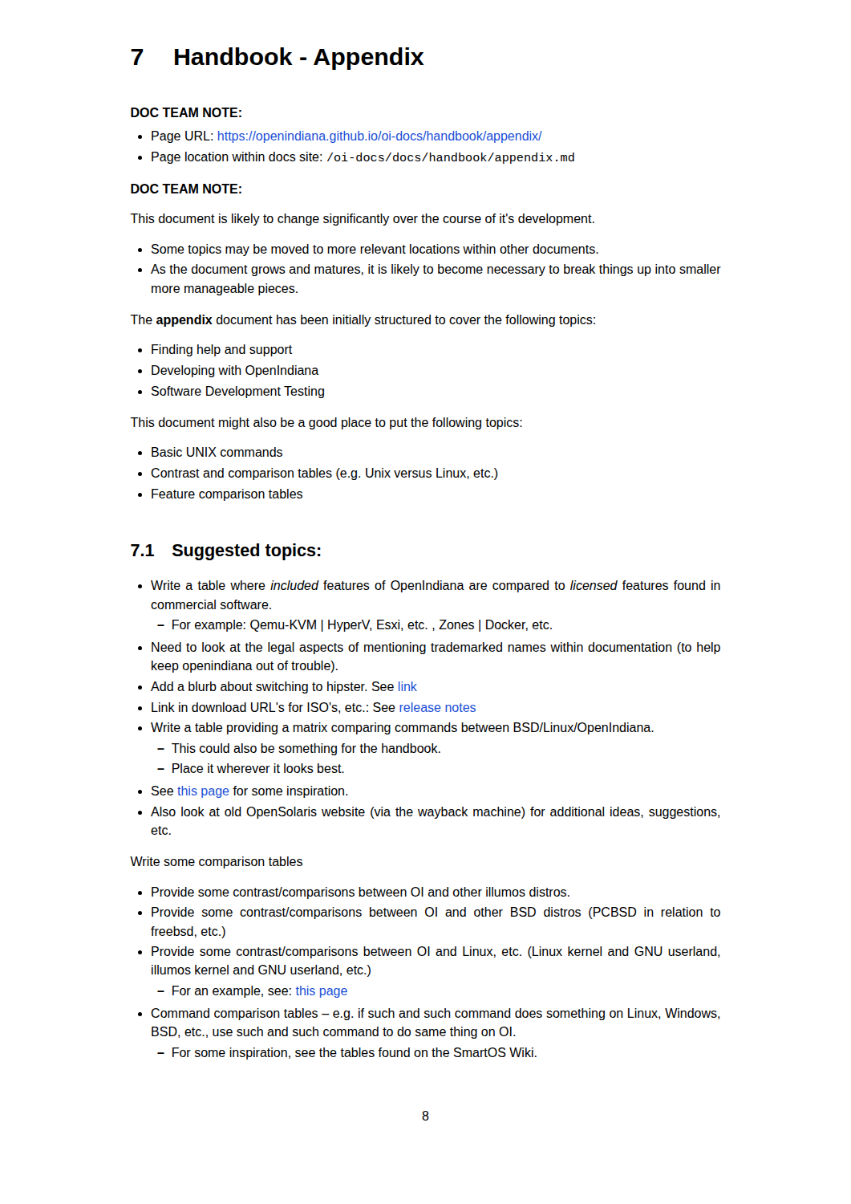7 Handbook - Appendix
DOC TEAM NOTE:
Page URL: https://openindiana.github.io/oi-docs/handbook/appendix/
Page location within docs site: /oi-docs/docs/handbook/appendix.md
DOC TEAM NOTE:
This document is likely to change significantly over the course of it's development.
Some topics may be moved to more relevant locations within other documents.
As the document grows and matures, it is likely to become necessary to break things up into smaller more manageable pieces.
The appendix document has been initially structured to cover the following topics:
Finding help and support
Developing with OpenIndiana
Software Development Testing
This document might also be a good place to put the following topics:
Basic UNIX commands
Contrast and comparison tables (e.g. Unix versus Linux, etc.)
Feature comparison tables
7.1 Suggested topics:
Write a table where included features of OpenIndiana are compared to licensed features found in commercial software.
For example: Qemu-KVM | HyperV, Esxi, etc. , Zones | Docker, etc.
Need to look at the legal aspects of mentioning trademarked names within documentation (to help keep openindiana out of trouble).
Add a blurb about switching to hipster. See link
Link in download URL's for ISO's, etc.: See release notes
Write a table providing a matrix comparing commands between BSD/Linux/OpenIndiana.
This could also be something for the handbook.
Place it wherever it looks best.
See this page for some inspiration.
Also look at old OpenSolaris website (via the wayback machine) for additional ideas, suggestions, etc.
Write some comparison tables
Provide some contrast/comparisons between OI and other illumos distros.
Provide some contrast/comparisons between OI and other BSD distros (PCBSD in relation to freebsd, etc.)
Provide some contrast/comparisons between OI and Linux, etc. (Linux kernel and GNU userland, illumos kernel and GNU userland, etc.)
For an example, see: this page
Command comparison tables – e.g. if such and such command does something on Linux, Windows, BSD, etc., use such and such command to do same thing on OI.
For some inspiration, see the tables found on the SmartOS Wiki.
8